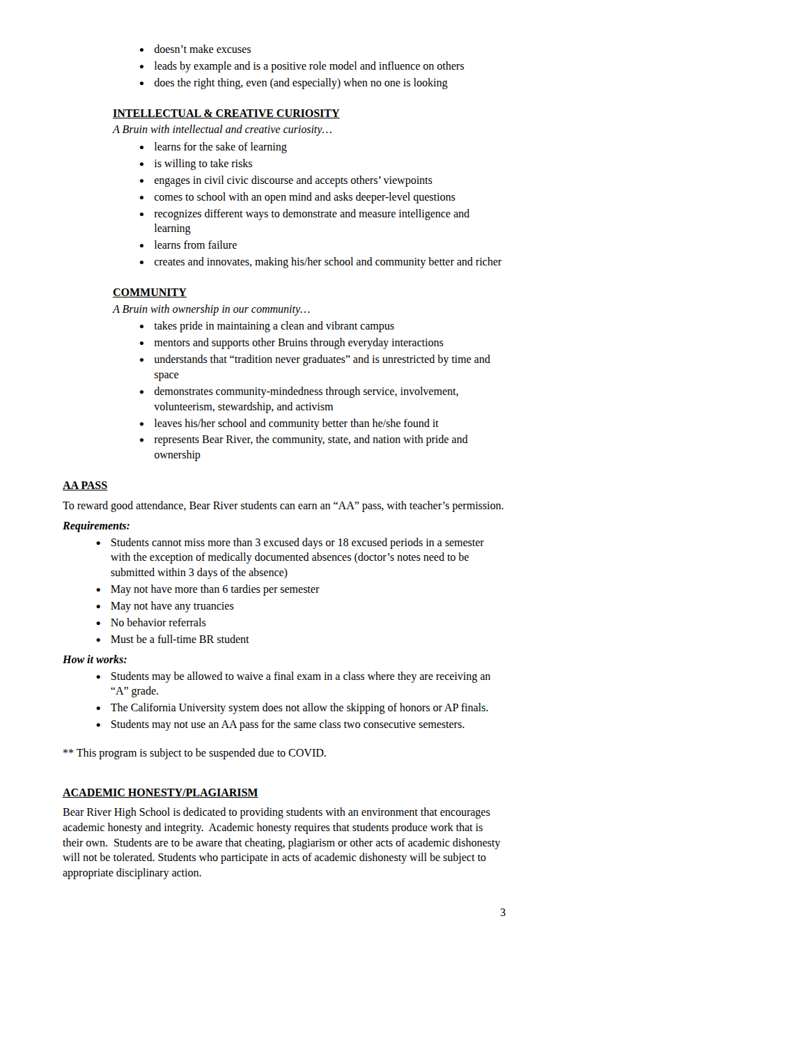doesn’t make excuses
leads by example and is a positive role model and influence on others
does the right thing, even (and especially) when no one is looking
INTELLECTUAL & CREATIVE CURIOSITY
A Bruin with intellectual and creative curiosity…
learns for the sake of learning
is willing to take risks
engages in civil civic discourse and accepts others’ viewpoints
comes to school with an open mind and asks deeper-level questions
recognizes different ways to demonstrate and measure intelligence and learning
learns from failure
creates and innovates, making his/her school and community better and richer
COMMUNITY
A Bruin with ownership in our community…
takes pride in maintaining a clean and vibrant campus
mentors and supports other Bruins through everyday interactions
understands that “tradition never graduates” and is unrestricted by time and space
demonstrates community-mindedness through service, involvement, volunteerism, stewardship, and activism
leaves his/her school and community better than he/she found it
represents Bear River, the community, state, and nation with pride and ownership
AA PASS
To reward good attendance, Bear River students can earn an “AA” pass, with teacher’s permission.
Requirements:
Students cannot miss more than 3 excused days or 18 excused periods in a semester with the exception of medically documented absences (doctor’s notes need to be submitted within 3 days of the absence)
May not have more than 6 tardies per semester
May not have any truancies
No behavior referrals
Must be a full-time BR student
How it works:
Students may be allowed to waive a final exam in a class where they are receiving an “A” grade.
The California University system does not allow the skipping of honors or AP finals.
Students may not use an AA pass for the same class two consecutive semesters.
** This program is subject to be suspended due to COVID.
ACADEMIC HONESTY/PLAGIARISM
Bear River High School is dedicated to providing students with an environment that encourages academic honesty and integrity. Academic honesty requires that students produce work that is their own. Students are to be aware that cheating, plagiarism or other acts of academic dishonesty will not be tolerated. Students who participate in acts of academic dishonesty will be subject to appropriate disciplinary action.
3